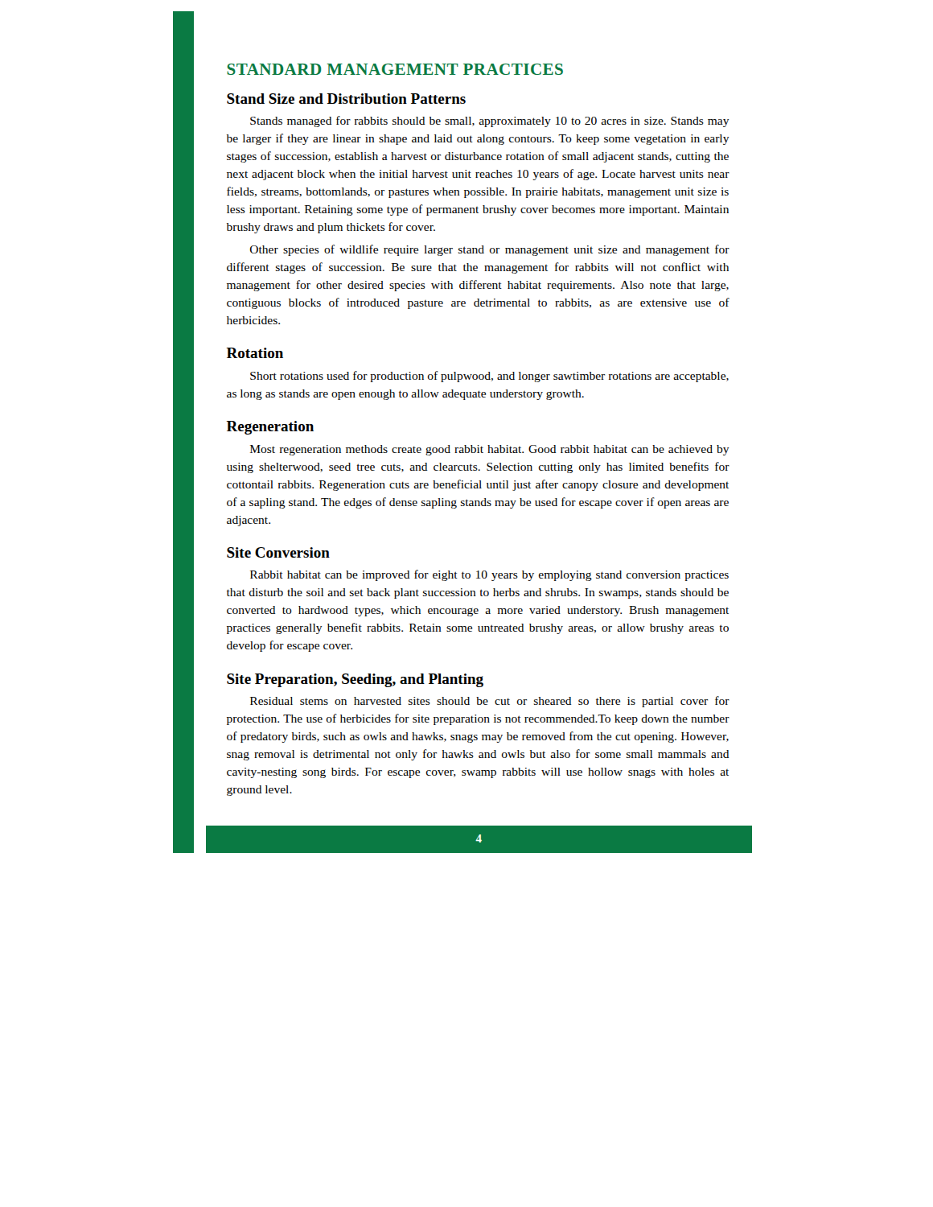STANDARD MANAGEMENT PRACTICES
Stand Size and Distribution Patterns
Stands managed for rabbits should be small, approximately 10 to 20 acres in size. Stands may be larger if they are linear in shape and laid out along contours. To keep some vegetation in early stages of succession, establish a harvest or disturbance rotation of small adjacent stands, cutting the next adjacent block when the initial harvest unit reaches 10 years of age. Locate harvest units near fields, streams, bottomlands, or pastures when possible. In prairie habitats, management unit size is less important. Retaining some type of permanent brushy cover becomes more important. Maintain brushy draws and plum thickets for cover.
Other species of wildlife require larger stand or management unit size and management for different stages of succession. Be sure that the management for rabbits will not conflict with management for other desired species with different habitat requirements. Also note that large, contiguous blocks of introduced pasture are detrimental to rabbits, as are extensive use of herbicides.
Rotation
Short rotations used for production of pulpwood, and longer sawtimber rotations are acceptable, as long as stands are open enough to allow adequate understory growth.
Regeneration
Most regeneration methods create good rabbit habitat. Good rabbit habitat can be achieved by using shelterwood, seed tree cuts, and clearcuts. Selection cutting only has limited benefits for cottontail rabbits. Regeneration cuts are beneficial until just after canopy closure and development of a sapling stand. The edges of dense sapling stands may be used for escape cover if open areas are adjacent.
Site Conversion
Rabbit habitat can be improved for eight to 10 years by employing stand conversion practices that disturb the soil and set back plant succession to herbs and shrubs. In swamps, stands should be converted to hardwood types, which encourage a more varied understory. Brush management practices generally benefit rabbits. Retain some untreated brushy areas, or allow brushy areas to develop for escape cover.
Site Preparation, Seeding, and Planting
Residual stems on harvested sites should be cut or sheared so there is partial cover for protection. The use of herbicides for site preparation is not recommended.To keep down the number of predatory birds, such as owls and hawks, snags may be removed from the cut opening. However, snag removal is detrimental not only for hawks and owls but also for some small mammals and cavity-nesting song birds. For escape cover, swamp rabbits will use hollow snags with holes at ground level.
4